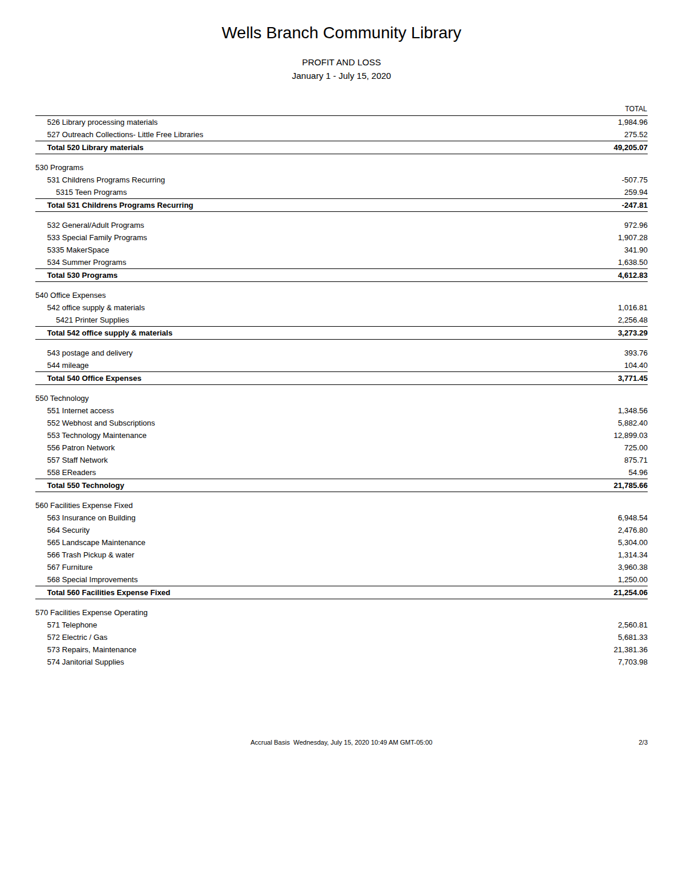Wells Branch Community Library
PROFIT AND LOSS
January 1 - July 15, 2020
| | TOTAL |
| --- | --- |
| 526 Library processing materials | 1,984.96 |
| 527 Outreach Collections- Little Free Libraries | 275.52 |
| Total 520 Library materials | 49,205.07 |
| 530 Programs | |
| 531 Childrens Programs Recurring | -507.75 |
| 5315 Teen Programs | 259.94 |
| Total 531 Childrens Programs Recurring | -247.81 |
| 532 General/Adult Programs | 972.96 |
| 533 Special Family Programs | 1,907.28 |
| 5335 MakerSpace | 341.90 |
| 534 Summer Programs | 1,638.50 |
| Total 530 Programs | 4,612.83 |
| 540 Office Expenses | |
| 542 office supply & materials | 1,016.81 |
| 5421 Printer Supplies | 2,256.48 |
| Total 542 office supply & materials | 3,273.29 |
| 543 postage and delivery | 393.76 |
| 544 mileage | 104.40 |
| Total 540 Office Expenses | 3,771.45 |
| 550 Technology | |
| 551 Internet access | 1,348.56 |
| 552 Webhost and Subscriptions | 5,882.40 |
| 553 Technology Maintenance | 12,899.03 |
| 556 Patron Network | 725.00 |
| 557 Staff Network | 875.71 |
| 558 EReaders | 54.96 |
| Total 550 Technology | 21,785.66 |
| 560 Facilities Expense Fixed | |
| 563 Insurance on Building | 6,948.54 |
| 564 Security | 2,476.80 |
| 565 Landscape Maintenance | 5,304.00 |
| 566 Trash Pickup & water | 1,314.34 |
| 567 Furniture | 3,960.38 |
| 568 Special Improvements | 1,250.00 |
| Total 560 Facilities Expense Fixed | 21,254.06 |
| 570 Facilities Expense Operating | |
| 571 Telephone | 2,560.81 |
| 572 Electric / Gas | 5,681.33 |
| 573 Repairs, Maintenance | 21,381.36 |
| 574 Janitorial Supplies | 7,703.98 |
Accrual Basis Wednesday, July 15, 2020 10:49 AM GMT-05:00 2/3